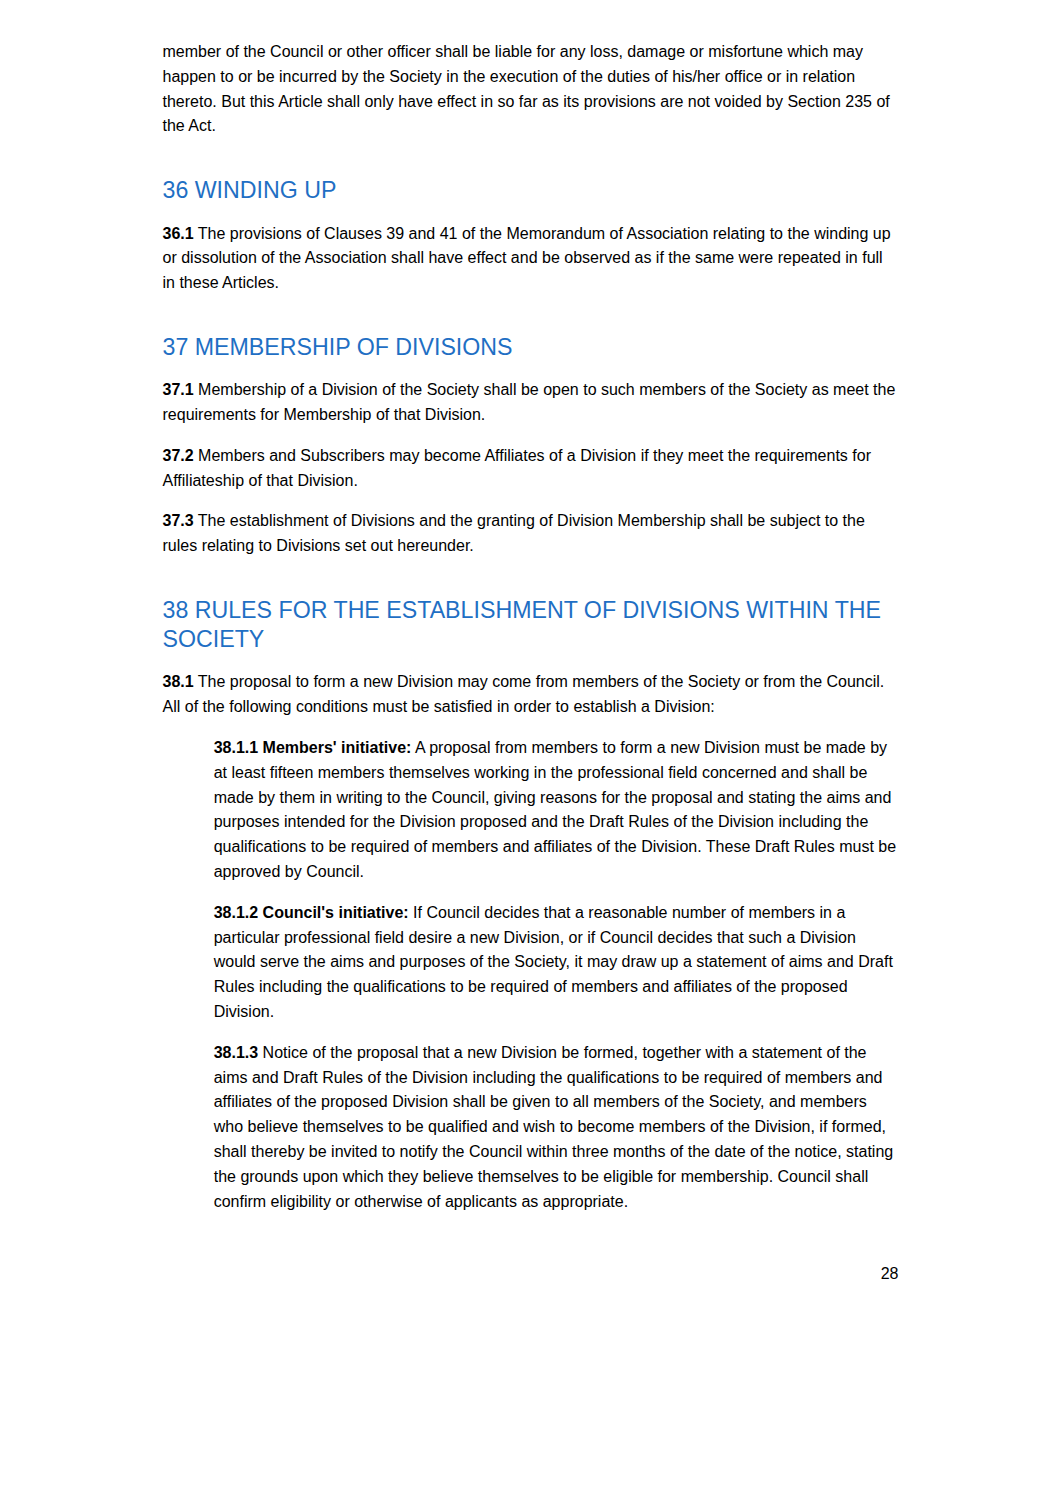member of the Council or other officer shall be liable for any loss, damage or misfortune which may happen to or be incurred by the Society in the execution of the duties of his/her office or in relation thereto. But this Article shall only have effect in so far as its provisions are not voided by Section 235 of the Act.
36 WINDING UP
36.1 The provisions of Clauses 39 and 41 of the Memorandum of Association relating to the winding up or dissolution of the Association shall have effect and be observed as if the same were repeated in full in these Articles.
37 MEMBERSHIP OF DIVISIONS
37.1 Membership of a Division of the Society shall be open to such members of the Society as meet the requirements for Membership of that Division.
37.2 Members and Subscribers may become Affiliates of a Division if they meet the requirements for Affiliateship of that Division.
37.3 The establishment of Divisions and the granting of Division Membership shall be subject to the rules relating to Divisions set out hereunder.
38 RULES FOR THE ESTABLISHMENT OF DIVISIONS WITHIN THE SOCIETY
38.1 The proposal to form a new Division may come from members of the Society or from the Council. All of the following conditions must be satisfied in order to establish a Division:
38.1.1 Members' initiative: A proposal from members to form a new Division must be made by at least fifteen members themselves working in the professional field concerned and shall be made by them in writing to the Council, giving reasons for the proposal and stating the aims and purposes intended for the Division proposed and the Draft Rules of the Division including the qualifications to be required of members and affiliates of the Division. These Draft Rules must be approved by Council.
38.1.2 Council's initiative: If Council decides that a reasonable number of members in a particular professional field desire a new Division, or if Council decides that such a Division would serve the aims and purposes of the Society, it may draw up a statement of aims and Draft Rules including the qualifications to be required of members and affiliates of the proposed Division.
38.1.3 Notice of the proposal that a new Division be formed, together with a statement of the aims and Draft Rules of the Division including the qualifications to be required of members and affiliates of the proposed Division shall be given to all members of the Society, and members who believe themselves to be qualified and wish to become members of the Division, if formed, shall thereby be invited to notify the Council within three months of the date of the notice, stating the grounds upon which they believe themselves to be eligible for membership. Council shall confirm eligibility or otherwise of applicants as appropriate.
28